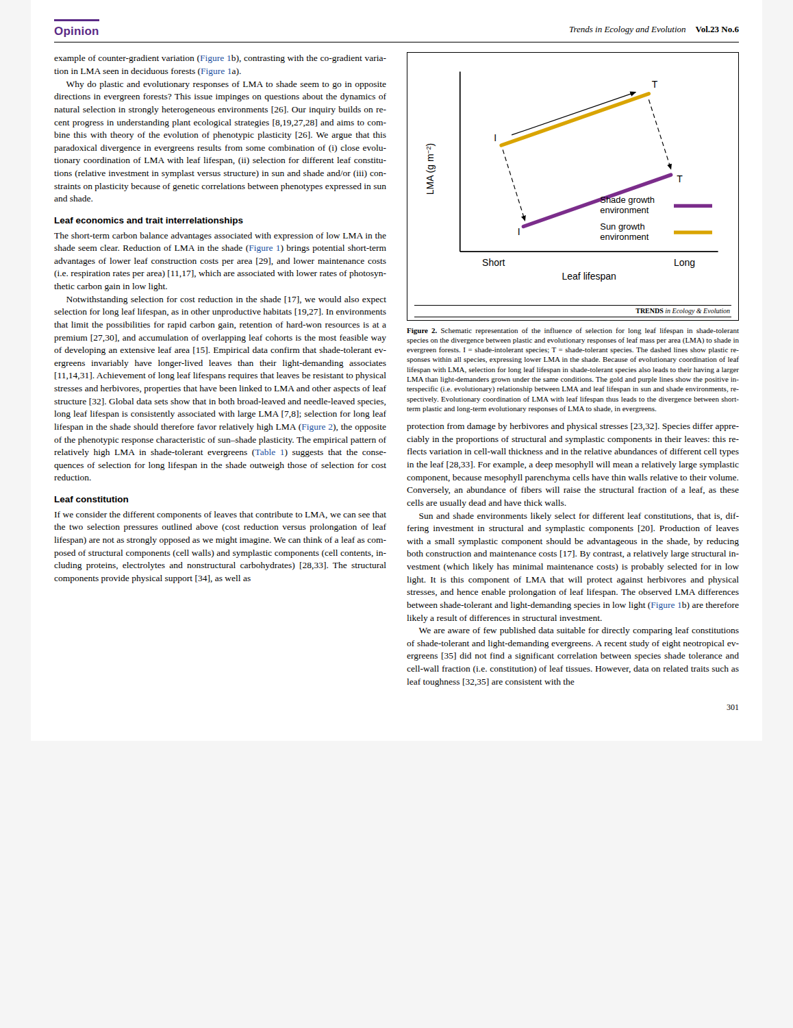Opinion
Trends in Ecology and EvolutionVol.23 No.6
example of counter-gradient variation (Figure 1b), contrasting with the co-gradient variation in LMA seen in deciduous forests (Figure 1a).
Why do plastic and evolutionary responses of LMA to shade seem to go in opposite directions in evergreen forests? This issue impinges on questions about the dynamics of natural selection in strongly heterogeneous environments [26]. Our inquiry builds on recent progress in understanding plant ecological strategies [8,19,27,28] and aims to combine this with theory of the evolution of phenotypic plasticity [26]. We argue that this paradoxical divergence in evergreens results from some combination of (i) close evolutionary coordination of LMA with leaf lifespan, (ii) selection for different leaf constitutions (relative investment in symplast versus structure) in sun and shade and/or (iii) constraints on plasticity because of genetic correlations between phenotypes expressed in sun and shade.
Leaf economics and trait interrelationships
The short-term carbon balance advantages associated with expression of low LMA in the shade seem clear. Reduction of LMA in the shade (Figure 1) brings potential short-term advantages of lower leaf construction costs per area [29], and lower maintenance costs (i.e. respiration rates per area) [11,17], which are associated with lower rates of photosynthetic carbon gain in low light.
Notwithstanding selection for cost reduction in the shade [17], we would also expect selection for long leaf lifespan, as in other unproductive habitats [19,27]. In environments that limit the possibilities for rapid carbon gain, retention of hard-won resources is at a premium [27,30], and accumulation of overlapping leaf cohorts is the most feasible way of developing an extensive leaf area [15]. Empirical data confirm that shade-tolerant evergreens invariably have longer-lived leaves than their light-demanding associates [11,14,31]. Achievement of long leaf lifespans requires that leaves be resistant to physical stresses and herbivores, properties that have been linked to LMA and other aspects of leaf structure [32]. Global data sets show that in both broad-leaved and needle-leaved species, long leaf lifespan is consistently associated with large LMA [7,8]; selection for long leaf lifespan in the shade should therefore favor relatively high LMA (Figure 2), the opposite of the phenotypic response characteristic of sun–shade plasticity. The empirical pattern of relatively high LMA in shade-tolerant evergreens (Table 1) suggests that the consequences of selection for long lifespan in the shade outweigh those of selection for cost reduction.
Leaf constitution
If we consider the different components of leaves that contribute to LMA, we can see that the two selection pressures outlined above (cost reduction versus prolongation of leaf lifespan) are not as strongly opposed as we might imagine. We can think of a leaf as composed of structural components (cell walls) and symplastic components (cell contents, including proteins, electrolytes and nonstructural carbohydrates) [28,33]. The structural components provide physical support [34], as well as
LMA (g m−2) Short Long Leaf lifespan I T I T Shade growth environment Sun growth environment
TRENDS in Ecology & Evolution
Figure 2. Schematic representation of the influence of selection for long leaf lifespan in shade-tolerant species on the divergence between plastic and evolutionary responses of leaf mass per area (LMA) to shade in evergreen forests. I = shade-intolerant species; T = shade-tolerant species. The dashed lines show plastic responses within all species, expressing lower LMA in the shade. Because of evolutionary coordination of leaf lifespan with LMA, selection for long leaf lifespan in shade-tolerant species also leads to their having a larger LMA than light-demanders grown under the same conditions. The gold and purple lines show the positive interspecific (i.e. evolutionary) relationship between LMA and leaf lifespan in sun and shade environments, respectively. Evolutionary coordination of LMA with leaf lifespan thus leads to the divergence between short-term plastic and long-term evolutionary responses of LMA to shade, in evergreens.
protection from damage by herbivores and physical stresses [23,32]. Species differ appreciably in the proportions of structural and symplastic components in their leaves: this reflects variation in cell-wall thickness and in the relative abundances of different cell types in the leaf [28,33]. For example, a deep mesophyll will mean a relatively large symplastic component, because mesophyll parenchyma cells have thin walls relative to their volume. Conversely, an abundance of fibers will raise the structural fraction of a leaf, as these cells are usually dead and have thick walls.
Sun and shade environments likely select for different leaf constitutions, that is, differing investment in structural and symplastic components [20]. Production of leaves with a small symplastic component should be advantageous in the shade, by reducing both construction and maintenance costs [17]. By contrast, a relatively large structural investment (which likely has minimal maintenance costs) is probably selected for in low light. It is this component of LMA that will protect against herbivores and physical stresses, and hence enable prolongation of leaf lifespan. The observed LMA differences between shade-tolerant and light-demanding species in low light (Figure 1b) are therefore likely a result of differences in structural investment.
We are aware of few published data suitable for directly comparing leaf constitutions of shade-tolerant and light-demanding evergreens. A recent study of eight neotropical evergreens [35] did not find a significant correlation between species shade tolerance and cell-wall fraction (i.e. constitution) of leaf tissues. However, data on related traits such as leaf toughness [32,35] are consistent with the
301